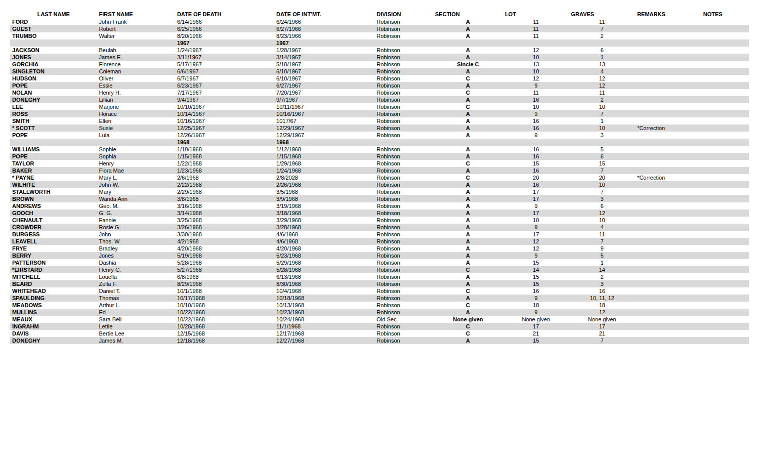| LAST NAME | FIRST NAME | DATE OF DEATH | DATE OF INT'MT. | DIVISION | SECTION | LOT | GRAVES | REMARKS | NOTES |
| --- | --- | --- | --- | --- | --- | --- | --- | --- | --- |
| FORD | John Frank | 6/14/1966 | 6/24/1966 | Robinson | A | 11 | 11 | | |
| GUEST | Robert | 6/25/1966 | 6/27/1966 | Robinson | A | 11 | 7 | | |
| TRUMBO | Walter | 8/20/1966 | 8/23/1966 | Robinson | A | 11 | 2 | | |
| | | 1967 | 1967 | | | | | | |
| JACKSON | Beulah | 1/24/1967 | 1/28/1967 | Robinson | A | 12 | 6 | | |
| JONES | James E. | 3/11/1967 | 3/14/1967 | Robinson | A | 10 | 1 | | |
| GORCHIA | Florence | 5/17/1967 | 5/18/1967 | Robinson | Sincle C | 13 | 13 | | |
| SINGLETON | Coleman | 6/6/1967 | 6/10/1967 | Robinson | A | 10 | 4 | | |
| HUDSON | Oliver | 6/7/1967 | 6/10/1967 | Robinson | C | 12 | 12 | | |
| POPE | Essie | 6/23/1967 | 6/27/1967 | Robinson | A | 9 | 12 | | |
| NOLAN | Henry H. | 7/17/1967 | 7/20/1967 | Robinson | C | 11 | 11 | | |
| DONEGHY | Lillian | 9/4/1967 | 9/7/1967 | Robinson | A | 16 | 2 | | |
| LEE | Marjorie | 10/10/1967 | 10/11/1967 | Robinson | C | 10 | 10 | | |
| ROSS | Horace | 10/14/1967 | 10/16/1967 | Robinson | A | 9 | 7 | | |
| SMITH | Ellen | 10/16/1967 | 1017/67 | Robinson | A | 16 | 1 | | |
| * SCOTT | Susie | 12/25/1967 | 12/29/1967 | Robinson | A | 16 | 10 | *Correction | |
| POPE | Lula | 12/26/1967 | 12/29/1967 | Robinson | A | 9 | 3 | | |
| | | 1968 | 1968 | | | | | | |
| WILLIAMS | Sophie | 1/10/1968 | 1/12/1968 | Robinson | A | 16 | 5 | | |
| POPE | Sophia | 1/15/1968 | 1/15/1968 | Robinson | A | 16 | 6 | | |
| TAYLOR | Henry | 1/22/1968 | 1/29/1968 | Robinson | C | 15 | 15 | | |
| BAKER | Flora Mae | 1/23/1968 | 1/24/1968 | Robinson | A | 16 | 7 | | |
| * PAYNE | Mary L. | 2/6/1968 | 2/8/2028 | Robinson | C | 20 | 20 | *Correction | |
| WILHITE | John W. | 2/22/1968 | 2/26/1968 | Robinson | A | 16 | 10 | | |
| STALLWORTH | Mary | 2/29/1968 | 3/5/1968 | Robinson | A | 17 | 7 | | |
| BROWN | Wanda Ann | 3/8/1968 | 3/9/1968 | Robinson | A | 17 | 3 | | |
| ANDREWS | Geo. M. | 3/16/1968 | 3/19/1968 | Robinson | A | 9 | 6 | | |
| GOOCH | G. G. | 3/14/1968 | 3/18/1968 | Robinson | A | 17 | 12 | | |
| CHENAULT | Fannie | 3/25/1968 | 3/29/1968 | Robinson | A | 10 | 10 | | |
| CROWDER | Rosie G. | 3/26/1968 | 3/28/1968 | Robinson | A | 9 | 4 | | |
| BURGESS | John | 3/30/1968 | 4/6/1968 | Robinson | A | 17 | 11 | | |
| LEAVELL | Thos. W. | 4/2/1968 | 4/6/1968 | Robinson | A | 12 | 7 | | |
| FRYE | Bradley | 4/20/1968 | 4/20/1968 | Robinson | A | 12 | 9 | | |
| BERRY | Jones | 5/19/1968 | 5/23/1968 | Robinson | A | 9 | 5 | | |
| PATTERSON | Dashia | 5/28/1968 | 5/29/1968 | Robinson | A | 15 | 1 | | |
| *EIRSTARD | Henry C. | 5/27/1968 | 5/28/1968 | Robinson | C | 14 | 14 | | |
| MITCHELL | Louella | 6/8/1968 | 6/13/1968 | Robinson | A | 15 | 2 | | |
| BEARD | Zella F. | 8/29/1968 | 8/30/1968 | Robinson | A | 15 | 3 | | |
| WHITEHEAD | Daniel T. | 10/1/1968 | 10/4/1968 | Robinson | C | 16 | 16 | | |
| SPAULDING | Thomas | 10/17/1968 | 10/18/1968 | Robinson | A | 9 | 10, 11, 12 | | |
| MEADOWS | Arthur L. | 10/10/1968 | 10/13/1968 | Robinson | C | 18 | 18 | | |
| MULLINS | Ed | 10/22/1968 | 10/23/1968 | Robinson | A | 9 | 12 | | |
| MEAUX | Sara Bell | 10/22/1968 | 10/24/1968 | Old Sec. | None given | None given | None given | | |
| INGRAHM | Lettie | 10/28/1968 | 11/1/1968 | Robinson | C | 17 | 17 | | |
| DAVIS | Bertie Lee | 12/15/1968 | 12/17/1968 | Robinson | C | 21 | 21 | | |
| DONEGHY | James M. | 12/18/1968 | 12/27/1968 | Robinson | A | 15 | 7 | | |